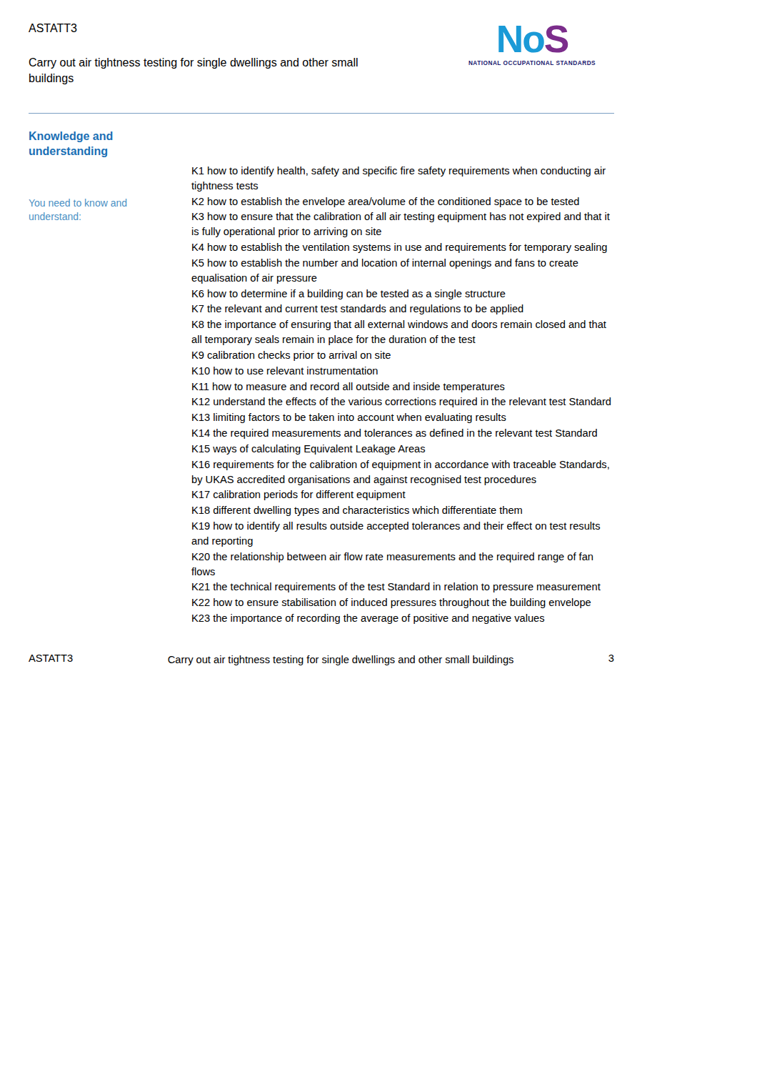ASTATT3
Carry out air tightness testing for single dwellings and other small buildings
NoS
NATIONAL OCCUPATIONAL STANDARDS
Knowledge and understanding
You need to know and understand:
K1 how to identify health, safety and specific fire safety requirements when conducting air tightness tests
K2 how to establish the envelope area/volume of the conditioned space to be tested
K3 how to ensure that the calibration of all air testing equipment has not expired and that it is fully operational prior to arriving on site
K4 how to establish the ventilation systems in use and requirements for temporary sealing
K5 how to establish the number and location of internal openings and fans to create equalisation of air pressure
K6 how to determine if a building can be tested as a single structure
K7 the relevant and current test standards and regulations to be applied
K8 the importance of ensuring that all external windows and doors remain closed and that all temporary seals remain in place for the duration of the test
K9 calibration checks prior to arrival on site
K10 how to use relevant instrumentation
K11 how to measure and record all outside and inside temperatures
K12 understand the effects of the various corrections required in the relevant test Standard
K13 limiting factors to be taken into account when evaluating results
K14 the required measurements and tolerances as defined in the relevant test Standard
K15 ways of calculating Equivalent Leakage Areas
K16 requirements for the calibration of equipment in accordance with traceable Standards, by UKAS accredited organisations and against recognised test procedures
K17 calibration periods for different equipment
K18 different dwelling types and characteristics which differentiate them
K19 how to identify all results outside accepted tolerances and their effect on test results and reporting
K20 the relationship between air flow rate measurements and the required range of fan flows
K21 the technical requirements of the test Standard in relation to pressure measurement
K22 how to ensure stabilisation of induced pressures throughout the building envelope
K23 the importance of recording the average of positive and negative values
ASTATT3
Carry out air tightness testing for single dwellings and other small buildings
3